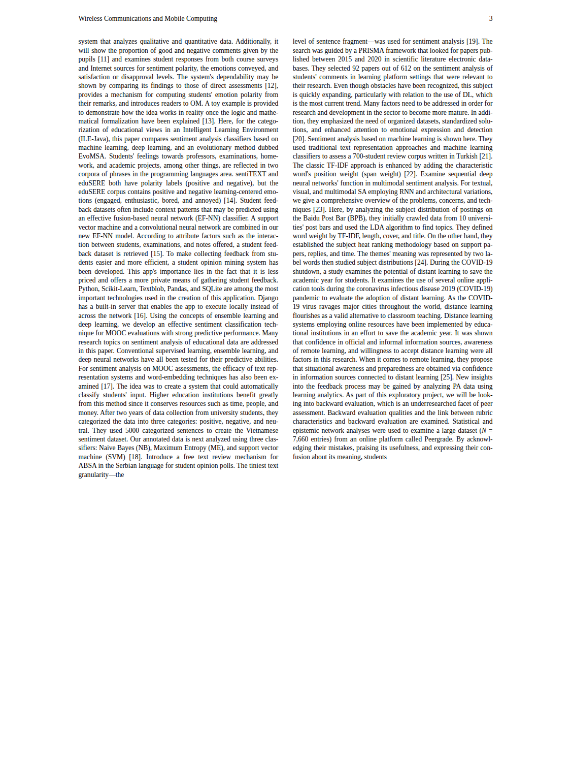Wireless Communications and Mobile Computing 3
system that analyzes qualitative and quantitative data. Additionally, it will show the proportion of good and negative comments given by the pupils [11] and examines student responses from both course surveys and Internet sources for sentiment polarity, the emotions conveyed, and satisfaction or disapproval levels. The system's dependability may be shown by comparing its findings to those of direct assessments [12], provides a mechanism for computing students' emotion polarity from their remarks, and introduces readers to OM. A toy example is provided to demonstrate how the idea works in reality once the logic and mathematical formalization have been explained [13]. Here, for the categorization of educational views in an Intelligent Learning Environment (ILE-Java), this paper compares sentiment analysis classifiers based on machine learning, deep learning, and an evolutionary method dubbed EvoMSA. Students' feelings towards professors, examinations, homework, and academic projects, among other things, are reflected in two corpora of phrases in the programming languages area. sentiTEXT and eduSERE both have polarity labels (positive and negative), but the eduSERE corpus contains positive and negative learning-centered emotions (engaged, enthusiastic, bored, and annoyed) [14]. Student feedback datasets often include context patterns that may be predicted using an effective fusion-based neural network (EF-NN) classifier. A support vector machine and a convolutional neural network are combined in our new EF-NN model. According to attribute factors such as the interaction between students, examinations, and notes offered, a student feedback dataset is retrieved [15]. To make collecting feedback from students easier and more efficient, a student opinion mining system has been developed. This app's importance lies in the fact that it is less priced and offers a more private means of gathering student feedback. Python, Scikit-Learn, Textblob, Pandas, and SQLite are among the most important technologies used in the creation of this application. Django has a built-in server that enables the app to execute locally instead of across the network [16]. Using the concepts of ensemble learning and deep learning, we develop an effective sentiment classification technique for MOOC evaluations with strong predictive performance. Many research topics on sentiment analysis of educational data are addressed in this paper. Conventional supervised learning, ensemble learning, and deep neural networks have all been tested for their predictive abilities. For sentiment analysis on MOOC assessments, the efficacy of text representation systems and word-embedding techniques has also been examined [17]. The idea was to create a system that could automatically classify students' input. Higher education institutions benefit greatly from this method since it conserves resources such as time, people, and money. After two years of data collection from university students, they categorized the data into three categories: positive, negative, and neutral. They used 5000 categorized sentences to create the Vietnamese sentiment dataset. Our annotated data is next analyzed using three classifiers: Naive Bayes (NB), Maximum Entropy (ME), and support vector machine (SVM) [18]. Introduce a free text review mechanism for ABSA in the Serbian language for student opinion polls. The tiniest text granularity—the
level of sentence fragment—was used for sentiment analysis [19]. The search was guided by a PRISMA framework that looked for papers published between 2015 and 2020 in scientific literature electronic databases. They selected 92 papers out of 612 on the sentiment analysis of students' comments in learning platform settings that were relevant to their research. Even though obstacles have been recognized, this subject is quickly expanding, particularly with relation to the use of DL, which is the most current trend. Many factors need to be addressed in order for research and development in the sector to become more mature. In addition, they emphasized the need of organized datasets, standardized solutions, and enhanced attention to emotional expression and detection [20]. Sentiment analysis based on machine learning is shown here. They used traditional text representation approaches and machine learning classifiers to assess a 700-student review corpus written in Turkish [21]. The classic TF-IDF approach is enhanced by adding the characteristic word's position weight (span weight) [22]. Examine sequential deep neural networks' function in multimodal sentiment analysis. For textual, visual, and multimodal SA employing RNN and architectural variations, we give a comprehensive overview of the problems, concerns, and techniques [23]. Here, by analyzing the subject distribution of postings on the Baidu Post Bar (BPB), they initially crawled data from 10 universities' post bars and used the LDA algorithm to find topics. They defined word weight by TF-IDF, length, cover, and title. On the other hand, they established the subject heat ranking methodology based on support papers, replies, and time. The themes' meaning was represented by two label words then studied subject distributions [24]. During the COVID-19 shutdown, a study examines the potential of distant learning to save the academic year for students. It examines the use of several online application tools during the coronavirus infectious disease 2019 (COVID-19) pandemic to evaluate the adoption of distant learning. As the COVID-19 virus ravages major cities throughout the world, distance learning flourishes as a valid alternative to classroom teaching. Distance learning systems employing online resources have been implemented by educational institutions in an effort to save the academic year. It was shown that confidence in official and informal information sources, awareness of remote learning, and willingness to accept distance learning were all factors in this research. When it comes to remote learning, they propose that situational awareness and preparedness are obtained via confidence in information sources connected to distant learning [25]. New insights into the feedback process may be gained by analyzing PA data using learning analytics. As part of this exploratory project, we will be looking into backward evaluation, which is an underresearched facet of peer assessment. Backward evaluation qualities and the link between rubric characteristics and backward evaluation are examined. Statistical and epistemic network analyses were used to examine a large dataset (N = 7,660 entries) from an online platform called Peergrade. By acknowledging their mistakes, praising its usefulness, and expressing their confusion about its meaning, students